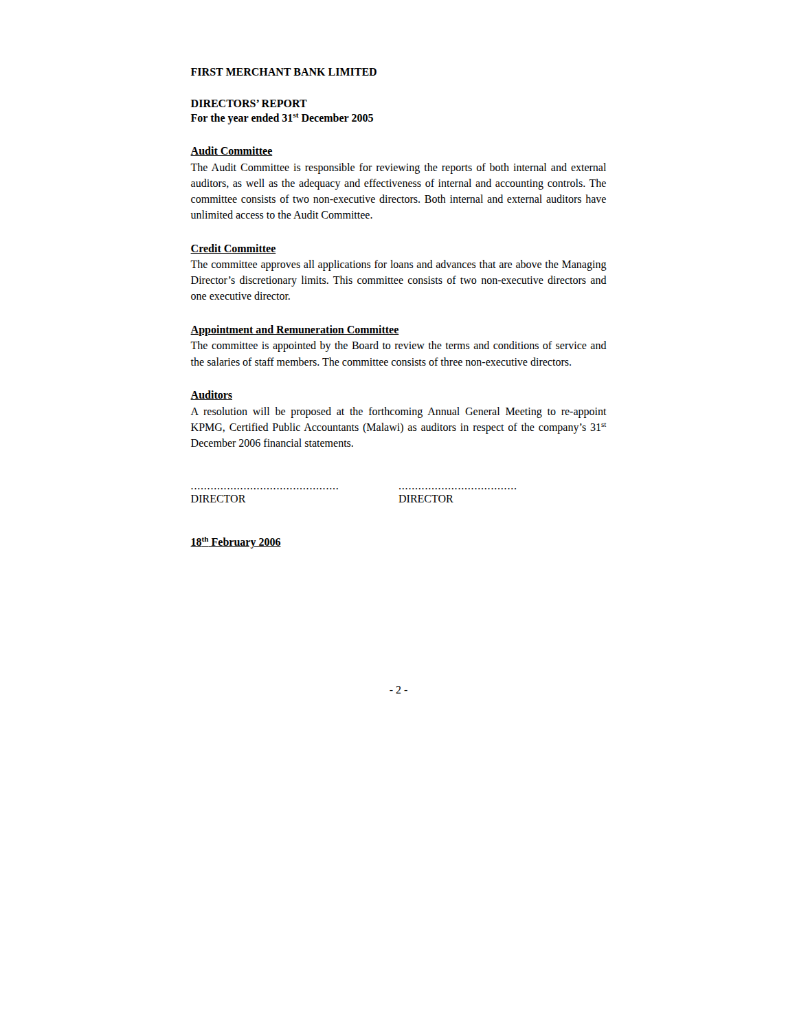FIRST MERCHANT BANK LIMITED
DIRECTORS’ REPORT
For the year ended 31st December 2005
Audit Committee
The Audit Committee is responsible for reviewing the reports of both internal and external auditors, as well as the adequacy and effectiveness of internal and accounting controls. The committee consists of two non-executive directors. Both internal and external auditors have unlimited access to the Audit Committee.
Credit Committee
The committee approves all applications for loans and advances that are above the Managing Director’s discretionary limits. This committee consists of two non-executive directors and one executive director.
Appointment and Remuneration Committee
The committee is appointed by the Board to review the terms and conditions of service and the salaries of staff members. The committee consists of three non-executive directors.
Auditors
A resolution will be proposed at the forthcoming Annual General Meeting to re-appoint KPMG, Certified Public Accountants (Malawi) as auditors in respect of the company’s 31st December 2006 financial statements.
| ............................................. DIRECTOR | .................................... DIRECTOR |
18th February 2006
- 2 -